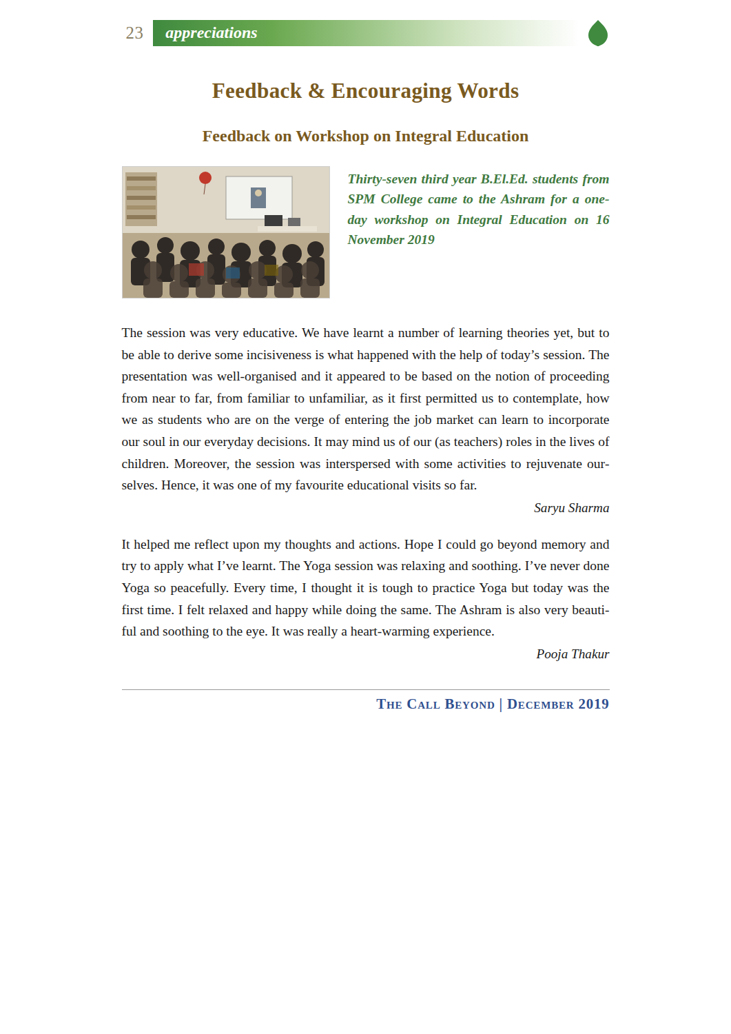23
appreciations
Feedback & Encouraging Words
Feedback on Workshop on Integral Education
Thirty-seven third year B.El.Ed. students from SPM College came to the Ashram for a one-day workshop on Integral Education on 16 November 2019
The session was very educative. We have learnt a number of learning theories yet, but to be able to derive some incisiveness is what happened with the help of today’s session. The presentation was well-organised and it appeared to be based on the notion of proceeding from near to far, from familiar to unfamiliar, as it first permitted us to contemplate, how we as students who are on the verge of entering the job market can learn to incorporate our soul in our everyday decisions. It may mind us of our (as teachers) roles in the lives of children. Moreover, the session was interspersed with some activities to rejuvenate ourselves. Hence, it was one of my favourite educational visits so far.
Saryu Sharma
It helped me reflect upon my thoughts and actions. Hope I could go beyond memory and try to apply what I’ve learnt. The Yoga session was relaxing and soothing. I’ve never done Yoga so peacefully. Every time, I thought it is tough to practice Yoga but today was the first time. I felt relaxed and happy while doing the same. The Ashram is also very beautiful and soothing to the eye. It was really a heart-warming experience.
Pooja Thakur
The Call Beyond | December 2019